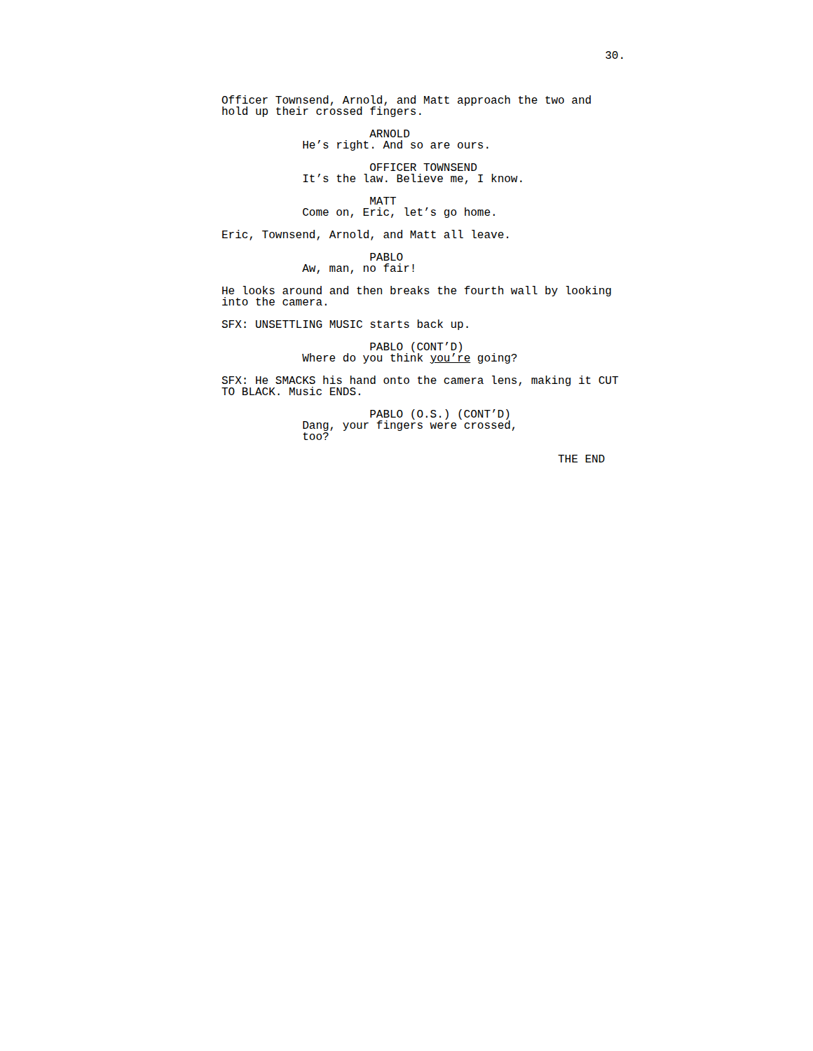30.
Officer Townsend, Arnold, and Matt approach the two and hold up their crossed fingers.
Arnold
He’s right. And so are ours.
Officer Townsend
It’s the law. Believe me, I know.
Matt
Come on, Eric, let’s go home.
Eric, Townsend, Arnold, and Matt all leave.
Pablo
Aw, man, no fair!
He looks around and then breaks the fourth wall by looking into the camera.
SFX: UNSETTLING MUSIC starts back up.
Pablo (CONT’D)
Where do you think you’re going?
SFX: He SMACKS his hand onto the camera lens, making it CUT TO BLACK. Music ENDS.
Pablo (O.S.) (CONT’D)
Dang, your fingers were crossed, too?
THE END